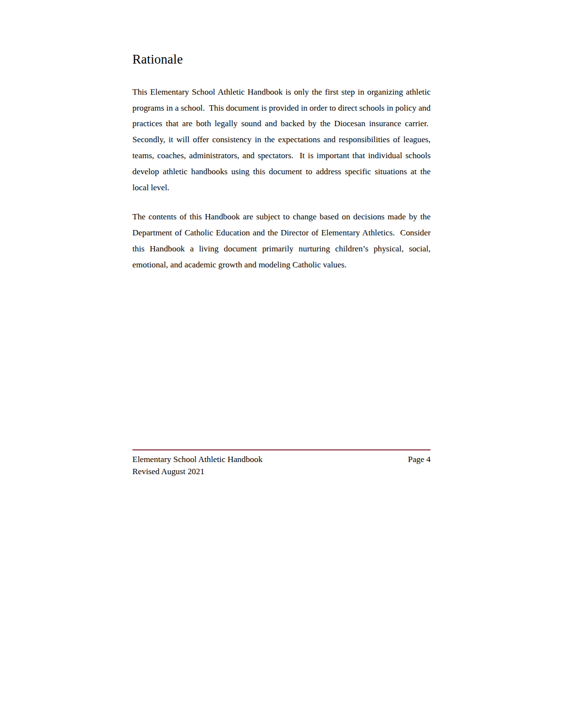Rationale
This Elementary School Athletic Handbook is only the first step in organizing athletic programs in a school. This document is provided in order to direct schools in policy and practices that are both legally sound and backed by the Diocesan insurance carrier. Secondly, it will offer consistency in the expectations and responsibilities of leagues, teams, coaches, administrators, and spectators. It is important that individual schools develop athletic handbooks using this document to address specific situations at the local level.
The contents of this Handbook are subject to change based on decisions made by the Department of Catholic Education and the Director of Elementary Athletics. Consider this Handbook a living document primarily nurturing children’s physical, social, emotional, and academic growth and modeling Catholic values.
Elementary School Athletic Handbook
Revised August 2021
Page 4